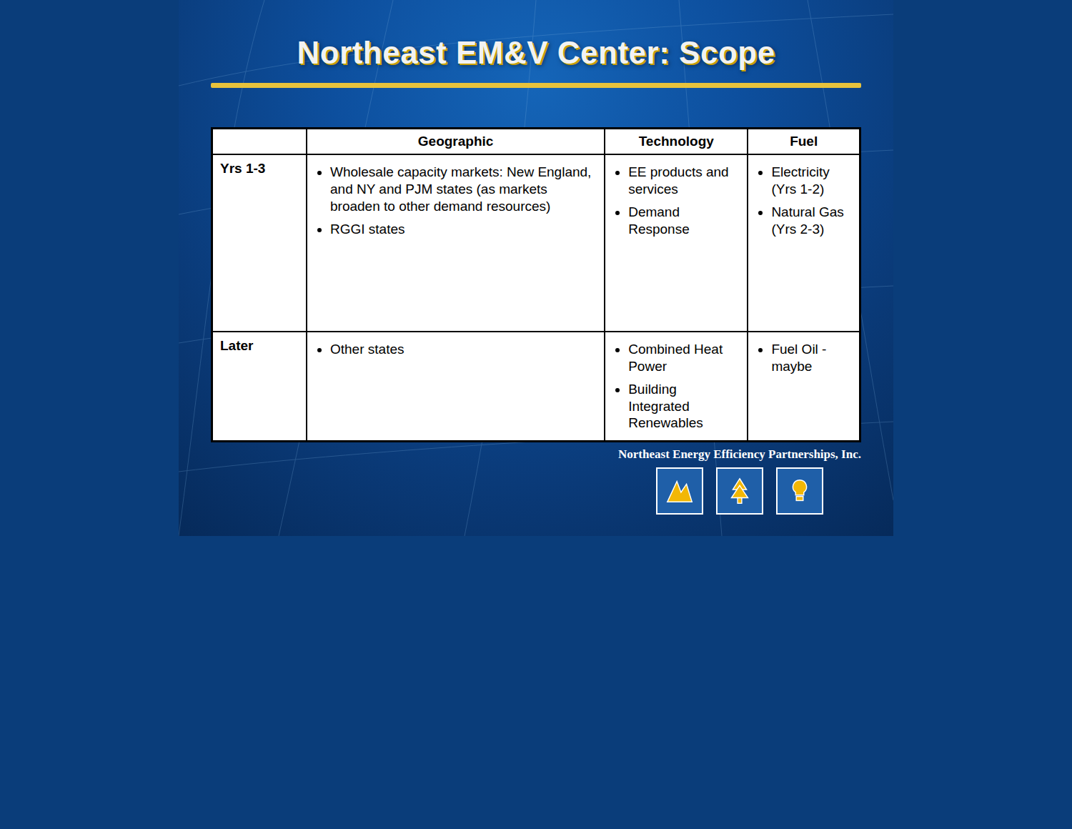Northeast EM&V Center: Scope
| | Geographic | Technology | Fuel |
| --- | --- | --- | --- |
| Yrs 1-3 | Wholesale capacity markets: New England, and NY and PJM states (as markets broaden to other demand resources) RGGI states | EE products and services Demand Response | Electricity (Yrs 1-2) Natural Gas (Yrs 2-3) |
| Later | Other states | Combined Heat Power Building Integrated Renewables | Fuel Oil - maybe |
Northeast Energy Efficiency Partnerships, Inc.